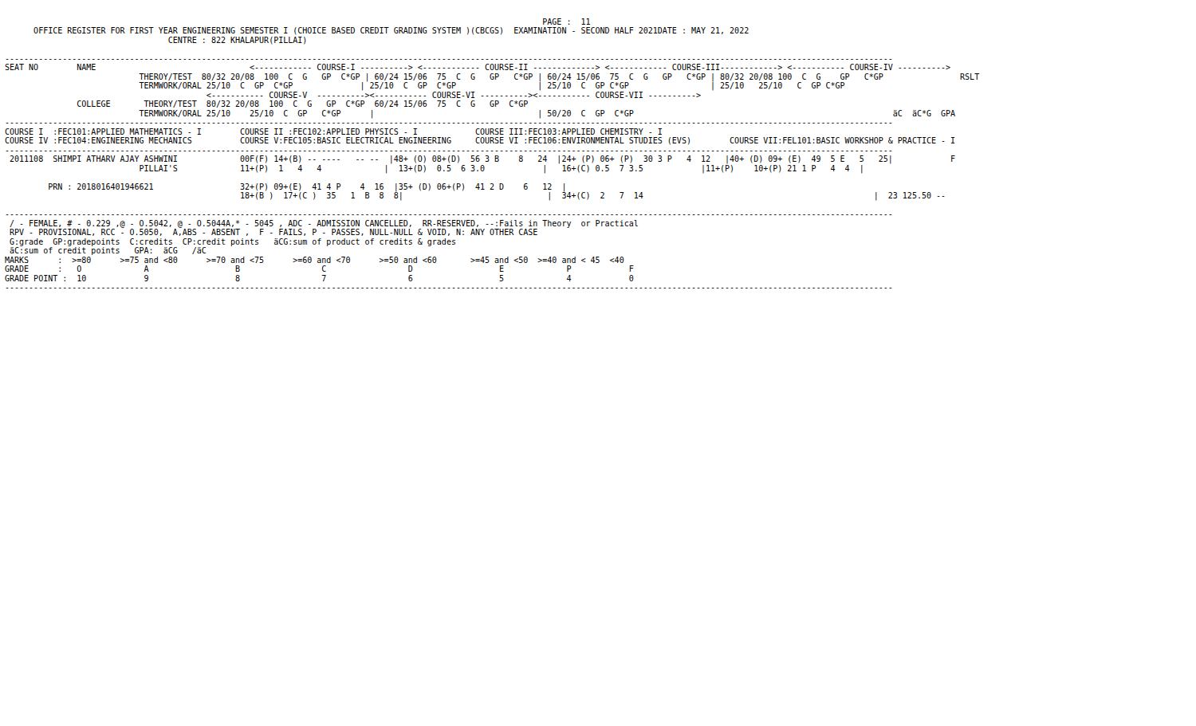PAGE :  11
      OFFICE REGISTER FOR FIRST YEAR ENGINEERING SEMESTER I (CHOICE BASED CREDIT GRADING SYSTEM )(CBCGS)  EXAMINATION - SECOND HALF 2021DATE : MAY 21, 2022
                                  CENTRE : 822 KHALAPUR(PILLAI)

-----------------------------------------------------------------------------------------------------------------------------------------------------------------------------------------
SEAT NO        NAME                                <------------ COURSE-I ----------> <------------ COURSE-II -------------> <------------ COURSE-III------------> <----------- COURSE-IV ---------->
                            THEROY/TEST  80/32 20/08  100  C  G   GP  C*GP | 60/24 15/06  75  C  G   GP   C*GP | 60/24 15/06  75  C  G   GP   C*GP | 80/32 20/08 100  C  G    GP   C*GP                RSLT
                            TERMWORK/ORAL 25/10  C  GP  C*GP              | 25/10  C  GP  C*GP                 | 25/10  C  GP C*GP                 | 25/10   25/10   C  GP C*GP
                                          <----------- COURSE-V  ----------><----------- COURSE-VI ----------><----------- COURSE-VII ---------->
               COLLEGE       THEORY/TEST  80/32 20/08  100  C  G   GP  C*GP  60/24 15/06  75  C  G   GP  C*GP
                            TERMWORK/ORAL 25/10    25/10  C  GP   C*GP      |                                  | 50/20  C  GP  C*GP                                                      äC  äC*G  GPA
-----------------------------------------------------------------------------------------------------------------------------------------------------------------------------------------
COURSE I  :FEC101:APPLIED MATHEMATICS - I        COURSE II :FEC102:APPLIED PHYSICS - I            COURSE III:FEC103:APPLIED CHEMISTRY - I
COURSE IV :FEC104:ENGINEERING MECHANICS          COURSE V:FEC105:BASIC ELECTRICAL ENGINEERING     COURSE VI :FEC106:ENVIRONMENTAL STUDIES (EVS)        COURSE VII:FEL101:BASIC WORKSHOP & PRACTICE - I
-----------------------------------------------------------------------------------------------------------------------------------------------------------------------------------------
 2011108  SHIMPI ATHARV AJAY ASHWINI             00F(F) 14+(B) -- ----   -- --  |48+ (O) 08+(D)  56 3 B    8   24  |24+ (P) 06+ (P)  30 3 P   4  12   |40+ (D) 09+ (E)  49  5 E   5   25|            F
                            PILLAI'S             11+(P)  1   4   4             |  13+(D)  0.5  6 3.0            |   16+(C) 0.5  7 3.5            |11+(P)    10+(P) 21 1 P   4  4  |

         PRN : 2018016401946621                  32+(P) 09+(E)  41 4 P    4  16  |35+ (D) 06+(P)  41 2 D    6   12  |
                                                 18+(B )  17+(C )  35   1  B  8  8|                              |  34+(C)  2   7  14                                                |  23 125.50 --

-----------------------------------------------------------------------------------------------------------------------------------------------------------------------------------------
 / - FEMALE, # - 0.229 ,@ - O.5042, @ - O.5044A,* - 5045 , ADC - ADMISSION CANCELLED,  RR-RESERVED, --:Fails in Theory  or Practical
 RPV - PROVISIONAL, RCC - O.5050,  A,ABS - ABSENT ,  F - FAILS, P - PASSES, NULL-NULL & VOID, N: ANY OTHER CASE
 G:grade  GP:gradepoints  C:credits  CP:credit points   äCG:sum of product of credits & grades
 äC:sum of credit points   GPA:  äCG   /äC
MARKS      :  >=80      >=75 and <80      >=70 and <75      >=60 and <70      >=50 and <60       >=45 and <50  >=40 and < 45  <40
GRADE      :   O             A                  B                 C                 D                  E             P            F
GRADE POINT :  10            9                  8                 7                 6                  5             4            0
-----------------------------------------------------------------------------------------------------------------------------------------------------------------------------------------